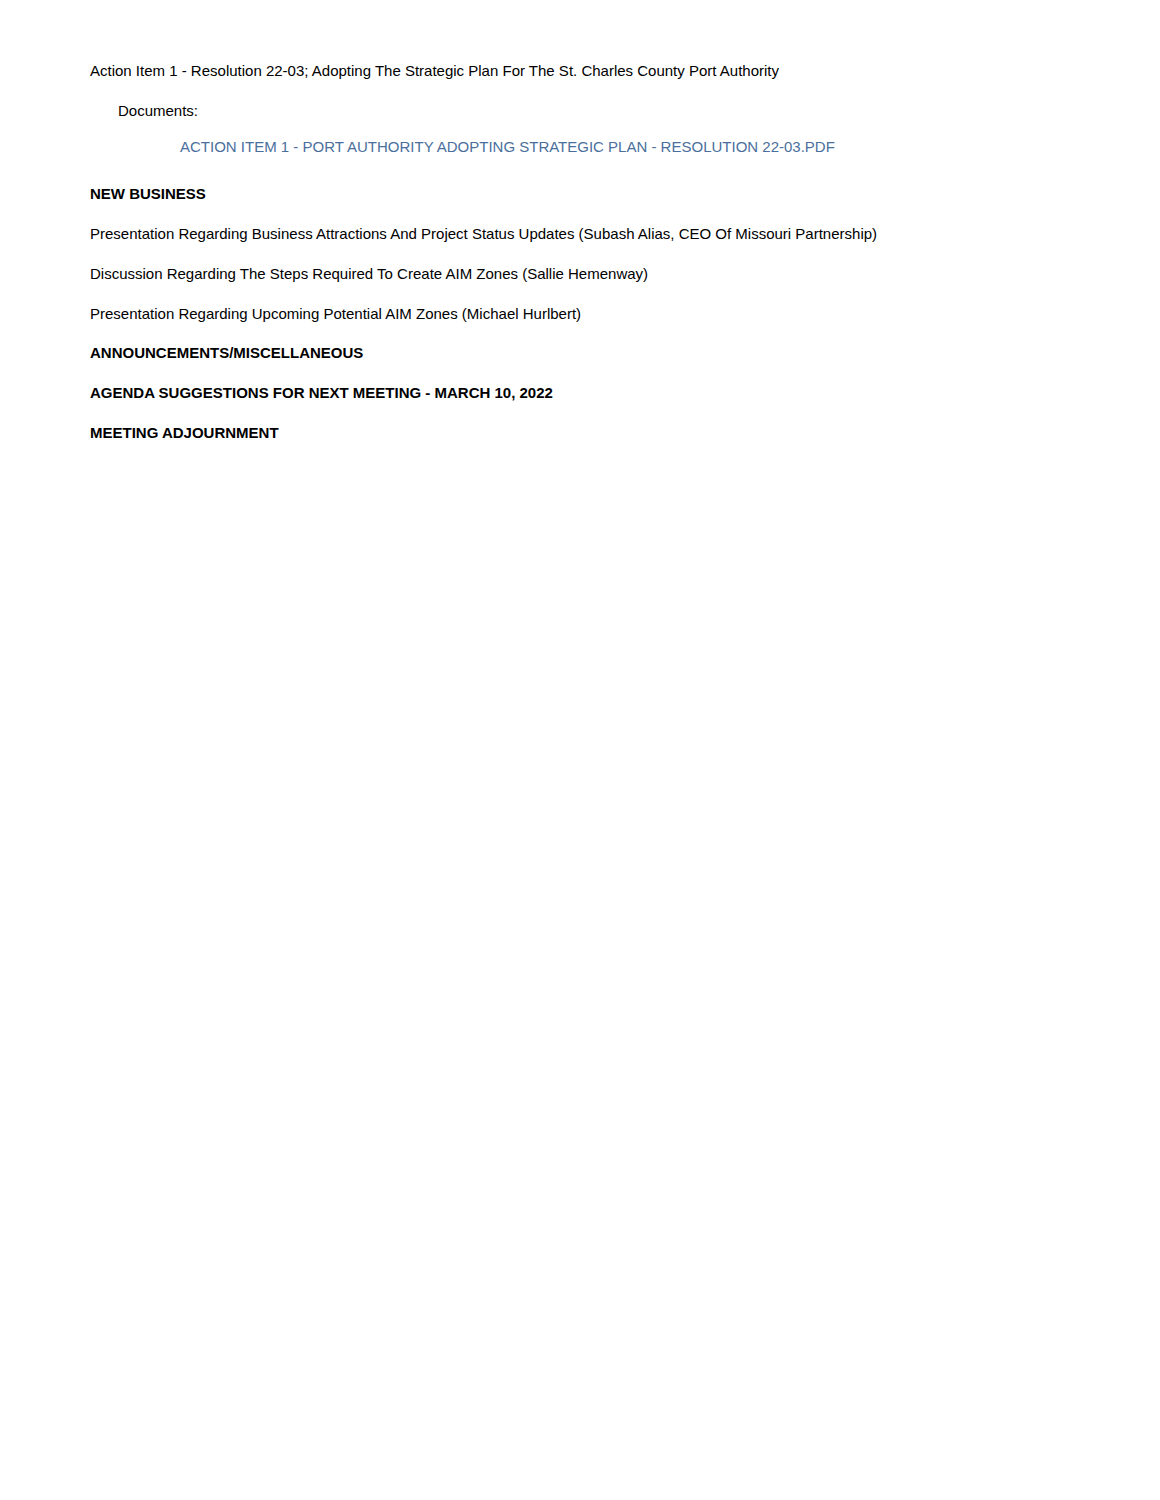Action Item 1 - Resolution 22-03; Adopting The Strategic Plan For The St. Charles County Port Authority
Documents:
ACTION ITEM 1 - PORT AUTHORITY ADOPTING STRATEGIC PLAN - RESOLUTION 22-03.PDF
NEW BUSINESS
Presentation Regarding Business Attractions And Project Status Updates (Subash Alias, CEO Of Missouri Partnership)
Discussion Regarding The Steps Required To Create AIM Zones (Sallie Hemenway)
Presentation Regarding Upcoming Potential AIM Zones (Michael Hurlbert)
ANNOUNCEMENTS/MISCELLANEOUS
AGENDA SUGGESTIONS FOR NEXT MEETING - MARCH 10, 2022
MEETING ADJOURNMENT